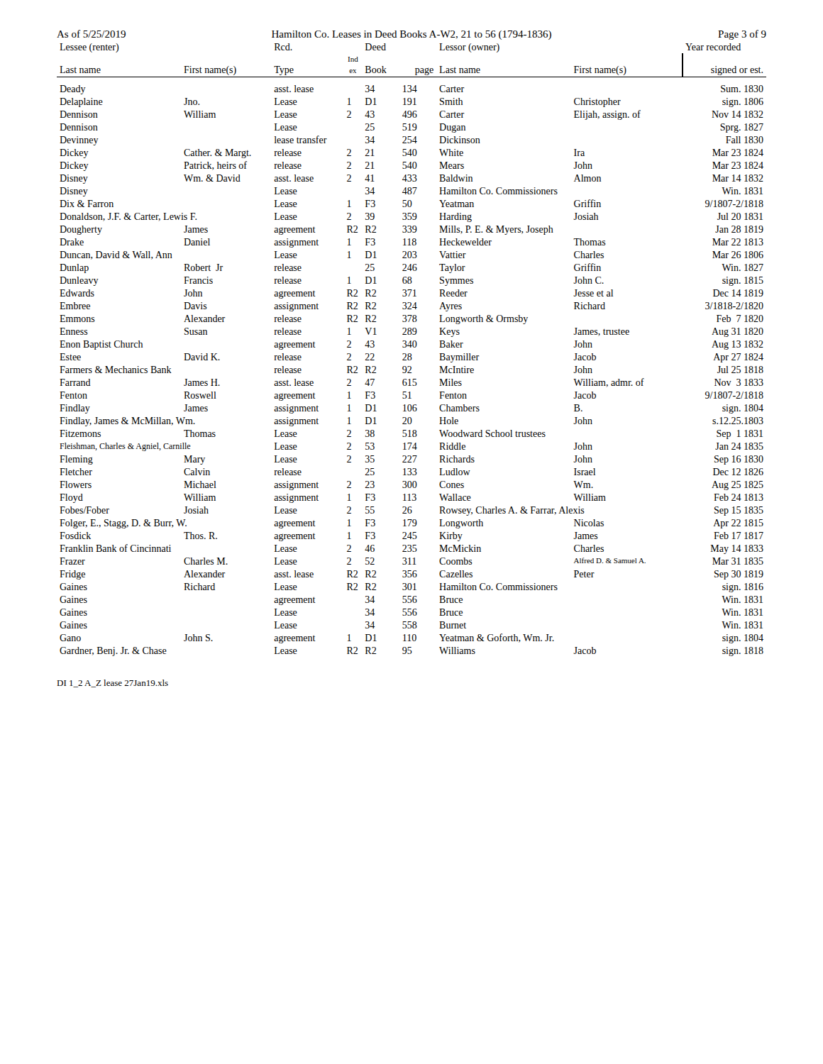As of 5/25/2019
Hamilton Co. Leases in Deed Books A-W2, 21 to 56 (1794-1836)
Page 3 of 9
| Lessee (renter) | Rcd. | Deed | Lessor (owner) | Year recorded |
| --- | --- | --- | --- | --- |
| Last name | First name(s) | Type | Ind ex | Book | page | Last name | First name(s) | signed or est. |
| Deady | | asst. lease | | 34 | 134 | Carter | | Sum. 1830 |
| Delaplaine | Jno. | Lease | 1 | D1 | 191 | Smith | Christopher | sign. 1806 |
| Dennison | William | Lease | 2 | 43 | 496 | Carter | Elijah, assign. of | Nov 14 1832 |
| Dennison | | Lease | | 25 | 519 | Dugan | | Sprg. 1827 |
| Devinney | | lease transfer | | 34 | 254 | Dickinson | | Fall 1830 |
| Dickey | Cather. & Margt. | release | 2 | 21 | 540 | White | Ira | Mar 23 1824 |
| Dickey | Patrick, heirs of | release | 2 | 21 | 540 | Mears | John | Mar 23 1824 |
| Disney | Wm. & David | asst. lease | 2 | 41 | 433 | Baldwin | Almon | Mar 14 1832 |
| Disney | | Lease | | 34 | 487 | Hamilton Co. Commissioners | Win. 1831 |
| Dix & Farron | | Lease | 1 | F3 | 50 | Yeatman | Griffin | 9/1807-2/1818 |
| Donaldson, J.F. & Carter, Lewis F. | Lease | 2 | 39 | 359 | Harding | Josiah | Jul 20 1831 |
| Dougherty | James | agreement | R2 | R2 | 339 | Mills, P. E. & Myers, Joseph | Jan 28 1819 |
| Drake | Daniel | assignment | 1 | F3 | 118 | Heckewelder | Thomas | Mar 22 1813 |
| Duncan, David & Wall, Ann | Lease | 1 | D1 | 203 | Vattier | Charles | Mar 26 1806 |
| Dunlap | Robert Jr | release | | 25 | 246 | Taylor | Griffin | Win. 1827 |
| Dunleavy | Francis | release | 1 | D1 | 68 | Symmes | John C. | sign. 1815 |
| Edwards | John | agreement | R2 | R2 | 371 | Reeder | Jesse et al | Dec 14 1819 |
| Embree | Davis | assignment | R2 | R2 | 324 | Ayres | Richard | 3/1818-2/1820 |
| Emmons | Alexander | release | R2 | R2 | 378 | Longworth & Ormsby | Feb 7 1820 |
| Enness | Susan | release | 1 | V1 | 289 | Keys | James, trustee | Aug 31 1820 |
| Enon Baptist Church | agreement | 2 | 43 | 340 | Baker | John | Aug 13 1832 |
| Estee | David K. | release | 2 | 22 | 28 | Baymiller | Jacob | Apr 27 1824 |
| Farmers & Mechanics Bank | release | R2 | R2 | 92 | McIntire | John | Jul 25 1818 |
| Farrand | James H. | asst. lease | 2 | 47 | 615 | Miles | William, admr. of | Nov 3 1833 |
| Fenton | Roswell | agreement | 1 | F3 | 51 | Fenton | Jacob | 9/1807-2/1818 |
| Findlay | James | assignment | 1 | D1 | 106 | Chambers | B. | sign. 1804 |
| Findlay, James & McMillan, Wm. | assignment | 1 | D1 | 20 | Hole | John | s.12.25.1803 |
| Fitzemons | Thomas | Lease | 2 | 38 | 518 | Woodward School trustees | Sep 1 1831 |
| Fleishman, Charles & Agniel, Carnille | Lease | 2 | 53 | 174 | Riddle | John | Jan 24 1835 |
| Fleming | Mary | Lease | 2 | 35 | 227 | Richards | John | Sep 16 1830 |
| Fletcher | Calvin | release | | 25 | 133 | Ludlow | Israel | Dec 12 1826 |
| Flowers | Michael | assignment | 2 | 23 | 300 | Cones | Wm. | Aug 25 1825 |
| Floyd | William | assignment | 1 | F3 | 113 | Wallace | William | Feb 24 1813 |
| Fobes/Fober | Josiah | Lease | 2 | 55 | 26 | Rowsey, Charles A. & Farrar, Alexis | Sep 15 1835 |
| Folger, E., Stagg, D. & Burr, W. | agreement | 1 | F3 | 179 | Longworth | Nicolas | Apr 22 1815 |
| Fosdick | Thos. R. | agreement | 1 | F3 | 245 | Kirby | James | Feb 17 1817 |
| Franklin Bank of Cincinnati | Lease | 2 | 46 | 235 | McMickin | Charles | May 14 1833 |
| Frazer | Charles M. | Lease | 2 | 52 | 311 | Coombs | Alfred D. & Samuel A. | Mar 31 1835 |
| Fridge | Alexander | asst. lease | R2 | R2 | 356 | Cazelles | Peter | Sep 30 1819 |
| Gaines | Richard | Lease | R2 | R2 | 301 | Hamilton Co. Commissioners | sign. 1816 |
| Gaines | | agreement | | 34 | 556 | Bruce | | Win. 1831 |
| Gaines | | Lease | | 34 | 556 | Bruce | | Win. 1831 |
| Gaines | | Lease | | 34 | 558 | Burnet | | Win. 1831 |
| Gano | John S. | agreement | 1 | D1 | 110 | Yeatman & Goforth, Wm. Jr. | sign. 1804 |
| Gardner, Benj. Jr. & Chase | Lease | R2 | R2 | 95 | Williams | Jacob | sign. 1818 |
DI 1_2 A_Z lease 27Jan19.xls